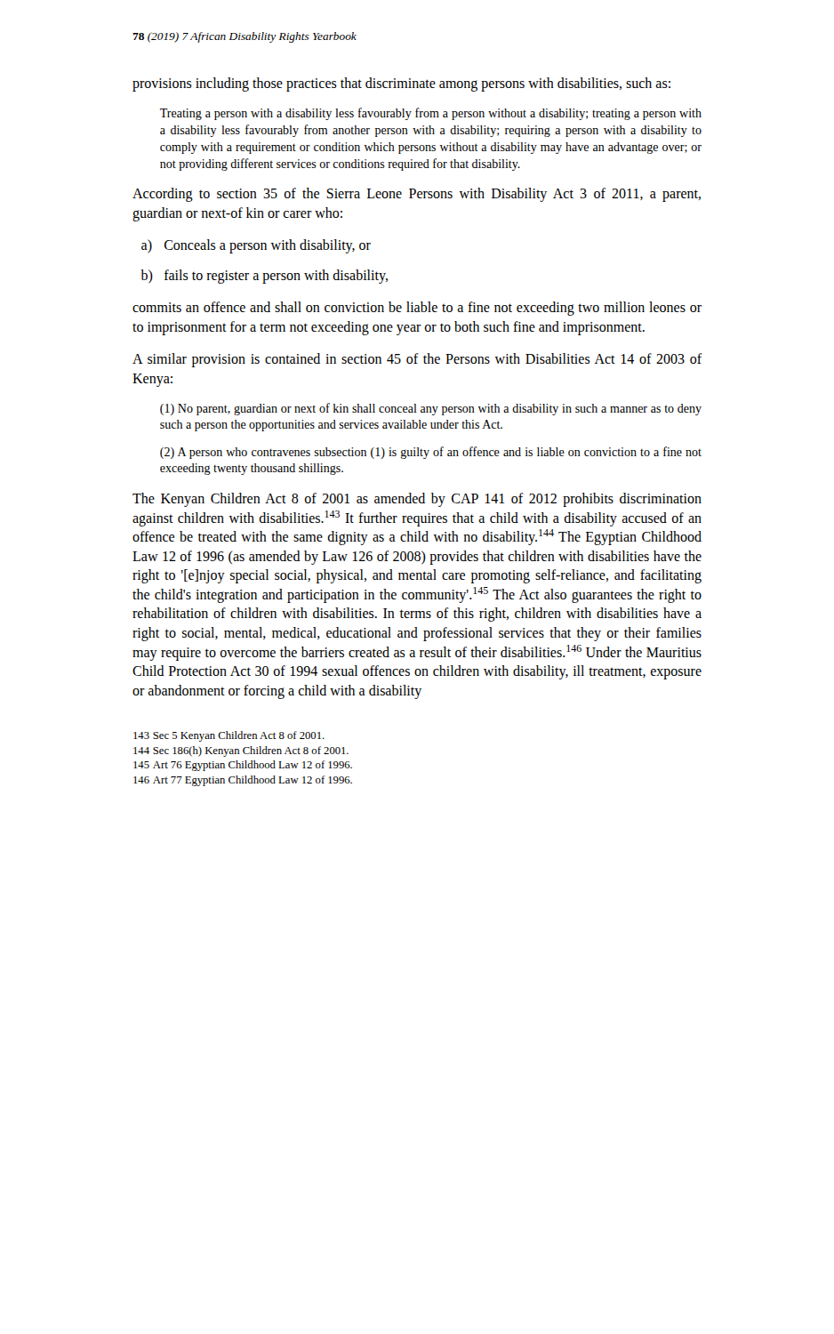78 (2019) 7 African Disability Rights Yearbook
provisions including those practices that discriminate among persons with disabilities, such as:
Treating a person with a disability less favourably from a person without a disability; treating a person with a disability less favourably from another person with a disability; requiring a person with a disability to comply with a requirement or condition which persons without a disability may have an advantage over; or not providing different services or conditions required for that disability.
According to section 35 of the Sierra Leone Persons with Disability Act 3 of 2011, a parent, guardian or next-of kin or carer who:
a) Conceals a person with disability, or
b) fails to register a person with disability,
commits an offence and shall on conviction be liable to a fine not exceeding two million leones or to imprisonment for a term not exceeding one year or to both such fine and imprisonment.
A similar provision is contained in section 45 of the Persons with Disabilities Act 14 of 2003 of Kenya:
(1) No parent, guardian or next of kin shall conceal any person with a disability in such a manner as to deny such a person the opportunities and services available under this Act.
(2) A person who contravenes subsection (1) is guilty of an offence and is liable on conviction to a fine not exceeding twenty thousand shillings.
The Kenyan Children Act 8 of 2001 as amended by CAP 141 of 2012 prohibits discrimination against children with disabilities.143 It further requires that a child with a disability accused of an offence be treated with the same dignity as a child with no disability.144 The Egyptian Childhood Law 12 of 1996 (as amended by Law 126 of 2008) provides that children with disabilities have the right to '[e]njoy special social, physical, and mental care promoting self-reliance, and facilitating the child's integration and participation in the community'.145 The Act also guarantees the right to rehabilitation of children with disabilities. In terms of this right, children with disabilities have a right to social, mental, medical, educational and professional services that they or their families may require to overcome the barriers created as a result of their disabilities.146 Under the Mauritius Child Protection Act 30 of 1994 sexual offences on children with disability, ill treatment, exposure or abandonment or forcing a child with a disability
143 Sec 5 Kenyan Children Act 8 of 2001.
144 Sec 186(h) Kenyan Children Act 8 of 2001.
145 Art 76 Egyptian Childhood Law 12 of 1996.
146 Art 77 Egyptian Childhood Law 12 of 1996.